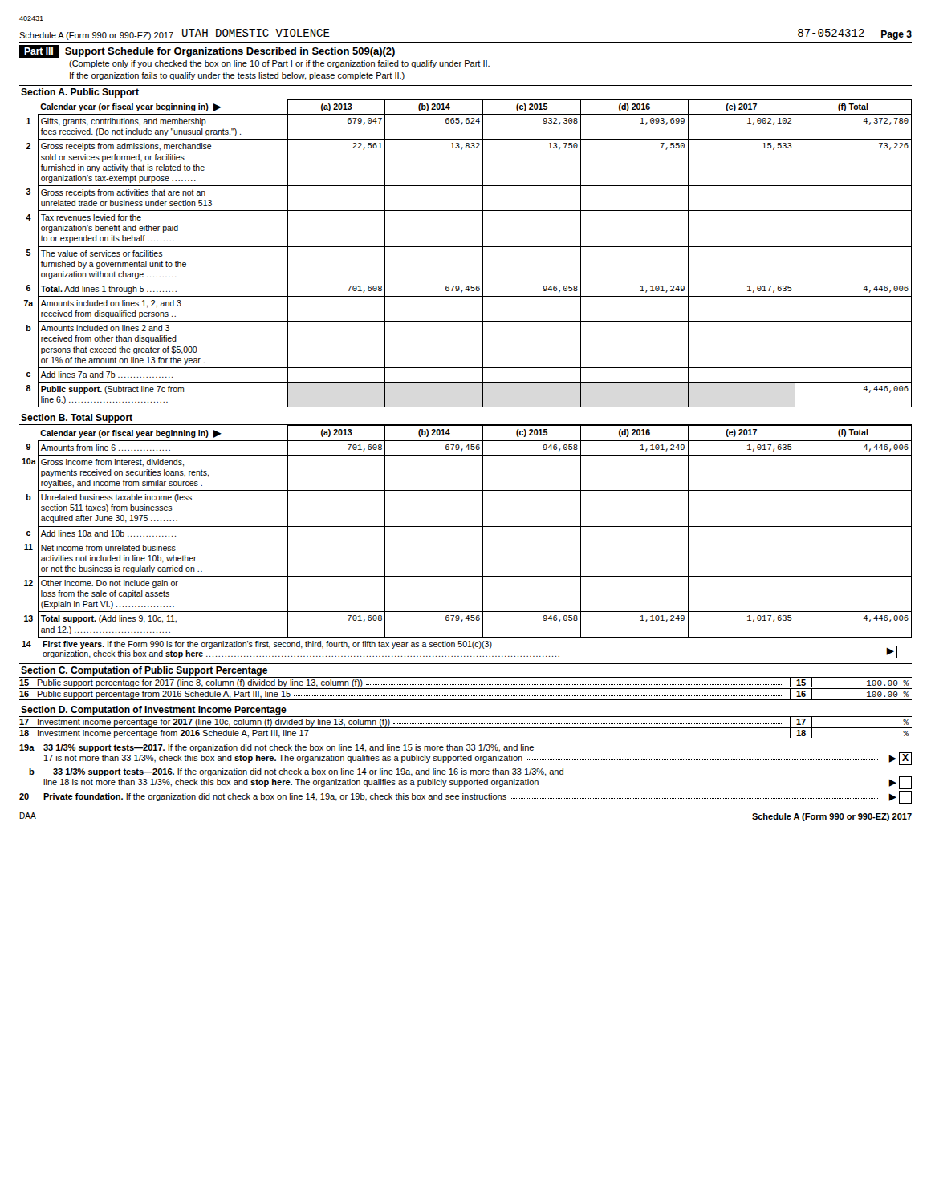402431
Schedule A (Form 990 or 990-EZ) 2017
UTAH DOMESTIC VIOLENCE
87-0524312
Page 3
Part III
Support Schedule for Organizations Described in Section 509(a)(2)
(Complete only if you checked the box on line 10 of Part I or if the organization failed to qualify under Part II.
If the organization fails to qualify under the tests listed below, please complete Part II.)
Section A. Public Support
| | Calendar year (or fiscal year beginning in) ▶ | (a) 2013 | (b) 2014 | (c) 2015 | (d) 2016 | (e) 2017 | (f) Total |
| 1 | Gifts, grants, contributions, and membership fees received. (Do not include any "unusual grants.") . | 679,047 | 665,624 | 932,308 | 1,093,699 | 1,002,102 | 4,372,780 |
| 2 | Gross receipts from admissions, merchandise sold or services performed, or facilities furnished in any activity that is related to the organization's tax-exempt purpose ........ | 22,561 | 13,832 | 13,750 | 7,550 | 15,533 | 73,226 |
| 3 | Gross receipts from activities that are not an unrelated trade or business under section 513 | | | | | | |
| 4 | Tax revenues levied for the organization's benefit and either paid to or expended on its behalf ......... | | | | | | |
| 5 | The value of services or facilities furnished by a governmental unit to the organization without charge .......... | | | | | | |
| 6 | Total. Add lines 1 through 5 .......... | 701,608 | 679,456 | 946,058 | 1,101,249 | 1,017,635 | 4,446,006 |
| 7a | Amounts included on lines 1, 2, and 3 received from disqualified persons .. | | | | | | |
| b | Amounts included on lines 2 and 3 received from other than disqualified persons that exceed the greater of $5,000 or 1% of the amount on line 13 for the year . | | | | | | |
| c | Add lines 7a and 7b .................. | | | | | | |
| 8 | Public support. (Subtract line 7c from line 6.) ................................ | | | | | | 4,446,006 |
Section B. Total Support
| | Calendar year (or fiscal year beginning in) ▶ | (a) 2013 | (b) 2014 | (c) 2015 | (d) 2016 | (e) 2017 | (f) Total |
| 9 | Amounts from line 6 ................. | 701,608 | 679,456 | 946,058 | 1,101,249 | 1,017,635 | 4,446,006 |
| 10a | Gross income from interest, dividends, payments received on securities loans, rents, royalties, and income from similar sources . | | | | | | |
| b | Unrelated business taxable income (less section 511 taxes) from businesses acquired after June 30, 1975 ......... | | | | | | |
| c | Add lines 10a and 10b ................ | | | | | | |
| 11 | Net income from unrelated business activities not included in line 10b, whether or not the business is regularly carried on .. | | | | | | |
| 12 | Other income. Do not include gain or loss from the sale of capital assets (Explain in Part VI.) ................... | | | | | | |
| 13 | Total support. (Add lines 9, 10c, 11, and 12.) ............................... | 701,608 | 679,456 | 946,058 | 1,101,249 | 1,017,635 | 4,446,006 |
| 14 | First five years. If the Form 990 is for the organization's first, second, third, fourth, or fifth tax year as a section 501(c)(3) organization, check this box and stop here ................................................................................................................. | ▶ |
Section C. Computation of Public Support Percentage
15
Public support percentage for 2017 (line 8, column (f) divided by line 13, column (f))
15
100.00 %
16
Public support percentage from 2016 Schedule A, Part III, line 15
16
100.00 %
Section D. Computation of Investment Income Percentage
17
Investment income percentage for 2017 (line 10c, column (f) divided by line 13, column (f))
17
%
18
Investment income percentage from 2016 Schedule A, Part III, line 17
18
%
19a
33 1/3% support tests—2017. If the organization did not check the box on line 14, and line 15 is more than 33 1/3%, and line
17 is not more than 33 1/3%, check this box and stop here. The organization qualifies as a publicly supported organization
▶X
b
33 1/3% support tests—2016. If the organization did not check a box on line 14 or line 19a, and line 16 is more than 33 1/3%, and
line 18 is not more than 33 1/3%, check this box and stop here. The organization qualifies as a publicly supported organization
▶
20
Private foundation. If the organization did not check a box on line 14, 19a, or 19b, check this box and see instructions
▶
DAA
Schedule A (Form 990 or 990-EZ) 2017